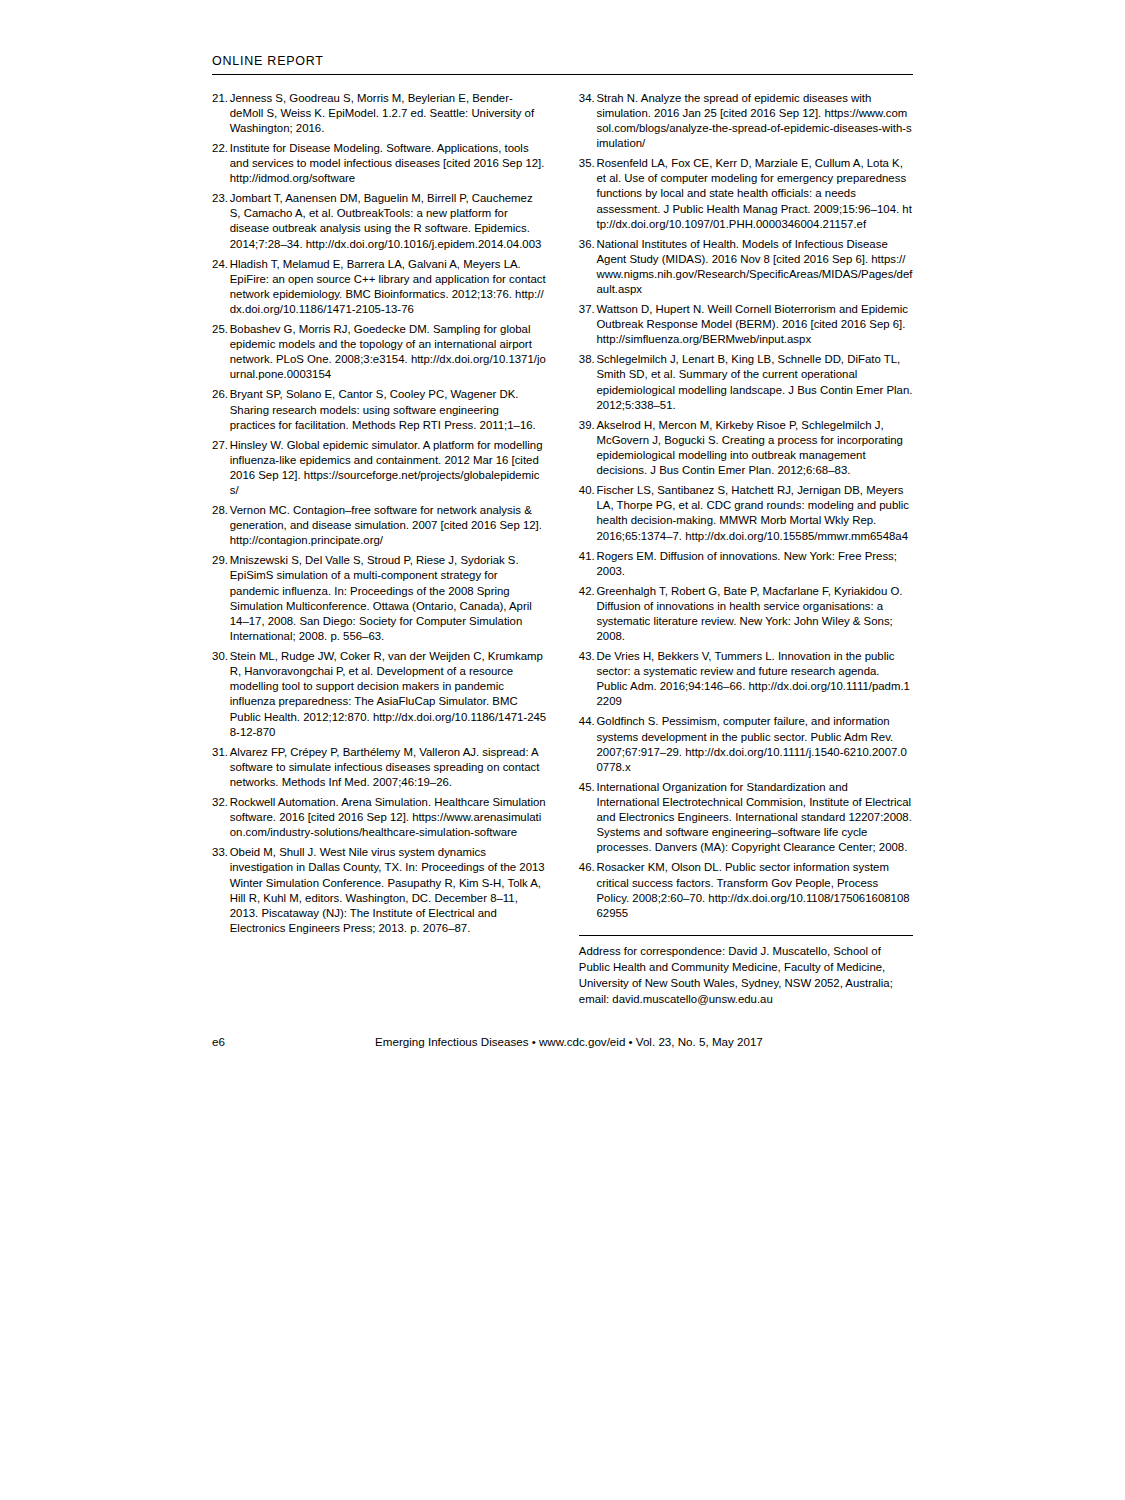ONLINE REPORT
21. Jenness S, Goodreau S, Morris M, Beylerian E, Bender-deMoll S, Weiss K. EpiModel. 1.2.7 ed. Seattle: University of Washington; 2016.
22. Institute for Disease Modeling. Software. Applications, tools and services to model infectious diseases [cited 2016 Sep 12]. http://idmod.org/software
23. Jombart T, Aanensen DM, Baguelin M, Birrell P, Cauchemez S, Camacho A, et al. OutbreakTools: a new platform for disease outbreak analysis using the R software. Epidemics. 2014;7:28–34. http://dx.doi.org/10.1016/j.epidem.2014.04.003
24. Hladish T, Melamud E, Barrera LA, Galvani A, Meyers LA. EpiFire: an open source C++ library and application for contact network epidemiology. BMC Bioinformatics. 2012;13:76. http://dx.doi.org/10.1186/1471-2105-13-76
25. Bobashev G, Morris RJ, Goedecke DM. Sampling for global epidemic models and the topology of an international airport network. PLoS One. 2008;3:e3154. http://dx.doi.org/10.1371/journal.pone.0003154
26. Bryant SP, Solano E, Cantor S, Cooley PC, Wagener DK. Sharing research models: using software engineering practices for facilitation. Methods Rep RTI Press. 2011;1–16.
27. Hinsley W. Global epidemic simulator. A platform for modelling influenza-like epidemics and containment. 2012 Mar 16 [cited 2016 Sep 12]. https://sourceforge.net/projects/globalepidemics/
28. Vernon MC. Contagion–free software for network analysis & generation, and disease simulation. 2007 [cited 2016 Sep 12]. http://contagion.principate.org/
29. Mniszewski S, Del Valle S, Stroud P, Riese J, Sydoriak S. EpiSimS simulation of a multi-component strategy for pandemic influenza. In: Proceedings of the 2008 Spring Simulation Multiconference. Ottawa (Ontario, Canada), April 14–17, 2008. San Diego: Society for Computer Simulation International; 2008. p. 556–63.
30. Stein ML, Rudge JW, Coker R, van der Weijden C, Krumkamp R, Hanvoravongchai P, et al. Development of a resource modelling tool to support decision makers in pandemic influenza preparedness: The AsiaFluCap Simulator. BMC Public Health. 2012;12:870. http://dx.doi.org/10.1186/1471-2458-12-870
31. Alvarez FP, Crépey P, Barthélemy M, Valleron AJ. sispread: A software to simulate infectious diseases spreading on contact networks. Methods Inf Med. 2007;46:19–26.
32. Rockwell Automation. Arena Simulation. Healthcare Simulation software. 2016 [cited 2016 Sep 12]. https://www.arenasimulation.com/industry-solutions/healthcare-simulation-software
33. Obeid M, Shull J. West Nile virus system dynamics investigation in Dallas County, TX. In: Proceedings of the 2013 Winter Simulation Conference. Pasupathy R, Kim S-H, Tolk A, Hill R, Kuhl M, editors. Washington, DC. December 8–11, 2013. Piscataway (NJ): The Institute of Electrical and Electronics Engineers Press; 2013. p. 2076–87.
34. Strah N. Analyze the spread of epidemic diseases with simulation. 2016 Jan 25 [cited 2016 Sep 12]. https://www.comsol.com/blogs/analyze-the-spread-of-epidemic-diseases-with-simulation/
35. Rosenfeld LA, Fox CE, Kerr D, Marziale E, Cullum A, Lota K, et al. Use of computer modeling for emergency preparedness functions by local and state health officials: a needs assessment. J Public Health Manag Pract. 2009;15:96–104. http://dx.doi.org/10.1097/01.PHH.0000346004.21157.ef
36. National Institutes of Health. Models of Infectious Disease Agent Study (MIDAS). 2016 Nov 8 [cited 2016 Sep 6]. https://www.nigms.nih.gov/Research/SpecificAreas/MIDAS/Pages/default.aspx
37. Wattson D, Hupert N. Weill Cornell Bioterrorism and Epidemic Outbreak Response Model (BERM). 2016 [cited 2016 Sep 6]. http://simfluenza.org/BERMweb/input.aspx
38. Schlegelmilch J, Lenart B, King LB, Schnelle DD, DiFato TL, Smith SD, et al. Summary of the current operational epidemiological modelling landscape. J Bus Contin Emer Plan. 2012;5:338–51.
39. Akselrod H, Mercon M, Kirkeby Risoe P, Schlegelmilch J, McGovern J, Bogucki S. Creating a process for incorporating epidemiological modelling into outbreak management decisions. J Bus Contin Emer Plan. 2012;6:68–83.
40. Fischer LS, Santibanez S, Hatchett RJ, Jernigan DB, Meyers LA, Thorpe PG, et al. CDC grand rounds: modeling and public health decision-making. MMWR Morb Mortal Wkly Rep. 2016;65:1374–7. http://dx.doi.org/10.15585/mmwr.mm6548a4
41. Rogers EM. Diffusion of innovations. New York: Free Press; 2003.
42. Greenhalgh T, Robert G, Bate P, Macfarlane F, Kyriakidou O. Diffusion of innovations in health service organisations: a systematic literature review. New York: John Wiley & Sons; 2008.
43. De Vries H, Bekkers V, Tummers L. Innovation in the public sector: a systematic review and future research agenda. Public Adm. 2016;94:146–66. http://dx.doi.org/10.1111/padm.12209
44. Goldfinch S. Pessimism, computer failure, and information systems development in the public sector. Public Adm Rev. 2007;67:917–29. http://dx.doi.org/10.1111/j.1540-6210.2007.00778.x
45. International Organization for Standardization and International Electrotechnical Commision, Institute of Electrical and Electronics Engineers. International standard 12207:2008. Systems and software engineering–software life cycle processes. Danvers (MA): Copyright Clearance Center; 2008.
46. Rosacker KM, Olson DL. Public sector information system critical success factors. Transform Gov People, Process Policy. 2008;2:60–70. http://dx.doi.org/10.1108/17506160810862955
Address for correspondence: David J. Muscatello, School of Public Health and Community Medicine, Faculty of Medicine, University of New South Wales, Sydney, NSW 2052, Australia; email: david.muscatello@unsw.edu.au
e6
Emerging Infectious Diseases • www.cdc.gov/eid • Vol. 23, No. 5, May 2017